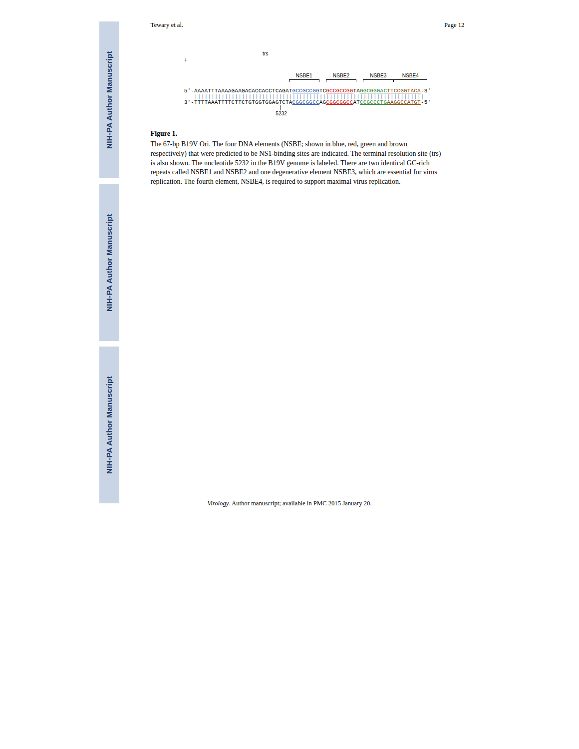NIH-PA Author Manuscript
NIH-PA Author Manuscript
NIH-PA Author Manuscript
Tewary et al.
Page 12
5′-AAAATTTAAAAGAAGACACCA trs
↓
5′-AAAATTTAAAAGAAGACACCACCTCAGAT NSBE1
TC NSBE2
TA NSBE3
NSBE4
5′-AAAATTTAAAAGAAGACACCACCTCAGATGCCGCCGGTCGCCGCCGGTAGGCGGGAC TTCCGGTACA-3′
||||||||||||||||||||||||||||||||||||||||||||||||||||||||||||||||||||
3′-TTTTAAATTTTCTTCTGTGGTGGAGTCTACGGCGGCCAGCGGCGGCCATCCGCCCTG AAGGCCATGT-5′
3′-TTTTAAATTTTCTTCTGTGGTGGAGT|
3′-TTTTAAATTTTCTTCTGTGGTGGAG5232
Figure 1. The 67-bp B19V Ori. The four DNA elements (NSBE; shown in blue, red, green and brown respectively) that were predicted to be NS1-binding sites are indicated. The terminal resolution site (trs) is also shown. The nucleotide 5232 in the B19V genome is labeled. There are two identical GC-rich repeats called NSBE1 and NSBE2 and one degenerative element NSBE3, which are essential for virus replication. The fourth element, NSBE4, is required to support maximal virus replication.
Virology. Author manuscript; available in PMC 2015 January 20.